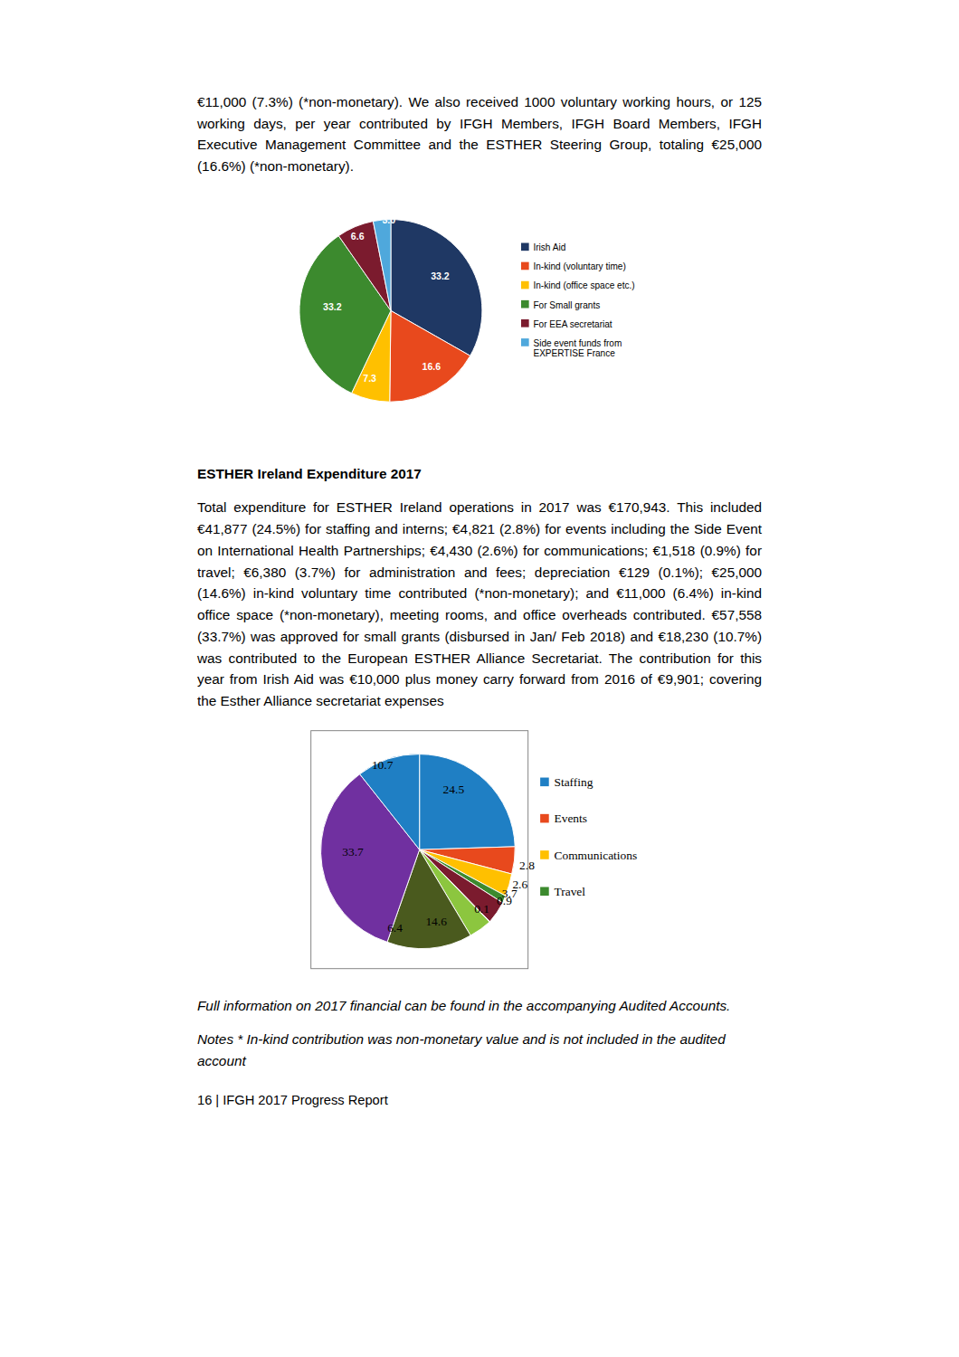€11,000 (7.3%) (*non-monetary). We also received 1000 voluntary working hours, or 125 working days, per year contributed by IFGH Members, IFGH Board Members, IFGH Executive Management Committee and the ESTHER Steering Group, totaling €25,000 (16.6%) (*non-monetary).
33.2 16.6 7.3 33.2 6.6 3.0 Irish Aid In-kind (voluntary time) In-kind (office space etc.) For Small grants For EEA secretariat Side event funds from EXPERTISE France
ESTHER Ireland Expenditure 2017
Total expenditure for ESTHER Ireland operations in 2017 was €170,943. This included €41,877 (24.5%) for staffing and interns; €4,821 (2.8%) for events including the Side Event on International Health Partnerships; €4,430 (2.6%) for communications; €1,518 (0.9%) for travel; €6,380 (3.7%) for administration and fees; depreciation €129 (0.1%); €25,000 (14.6%) in-kind voluntary time contributed (*non-monetary); and €11,000 (6.4%) in-kind office space (*non-monetary), meeting rooms, and office overheads contributed. €57,558 (33.7%) was approved for small grants (disbursed in Jan/ Feb 2018) and €18,230 (10.7%) was contributed to the European ESTHER Alliance Secretariat. The contribution for this year from Irish Aid was €10,000 plus money carry forward from 2016 of €9,901; covering the Esther Alliance secretariat expenses
24.5 2.8 2.6 0.9 3.7 0.1 6.4 14.6 33.7 10.7 Staffing Events Communications Travel
Full information on 2017 financial can be found in the accompanying Audited Accounts.
Notes * In-kind contribution was non-monetary value and is not included in the audited account
16 | IFGH 2017 Progress Report